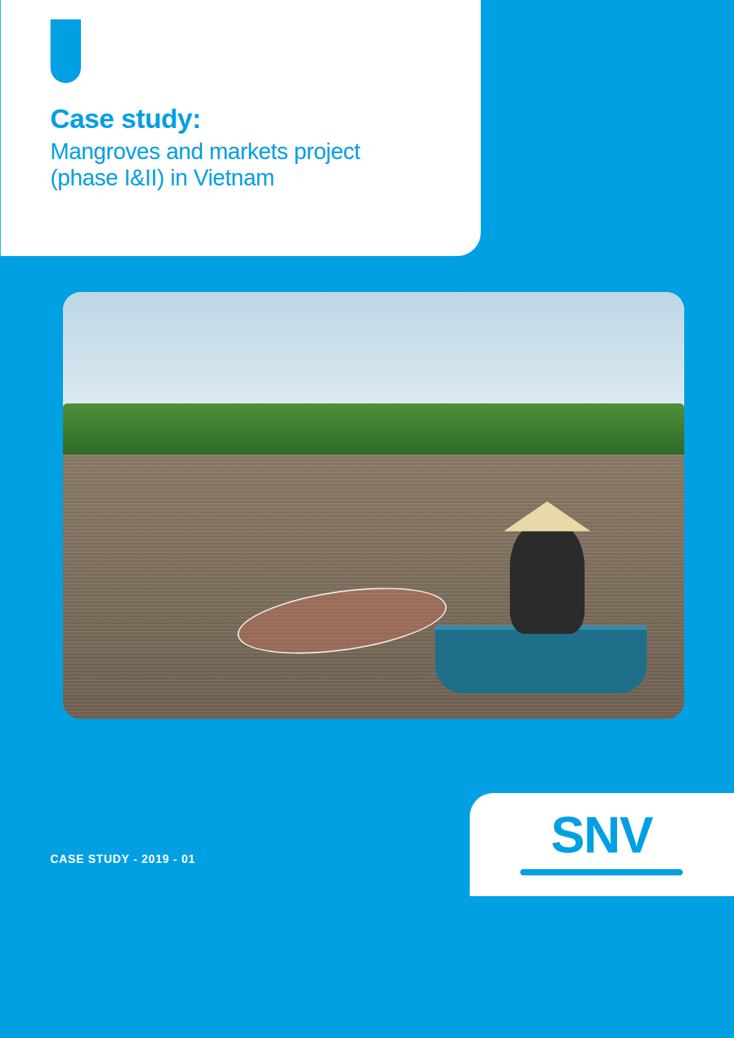Case study: Mangroves and markets project
(phase I&II) in Vietnam
Case study - 2019 - 01
SNV